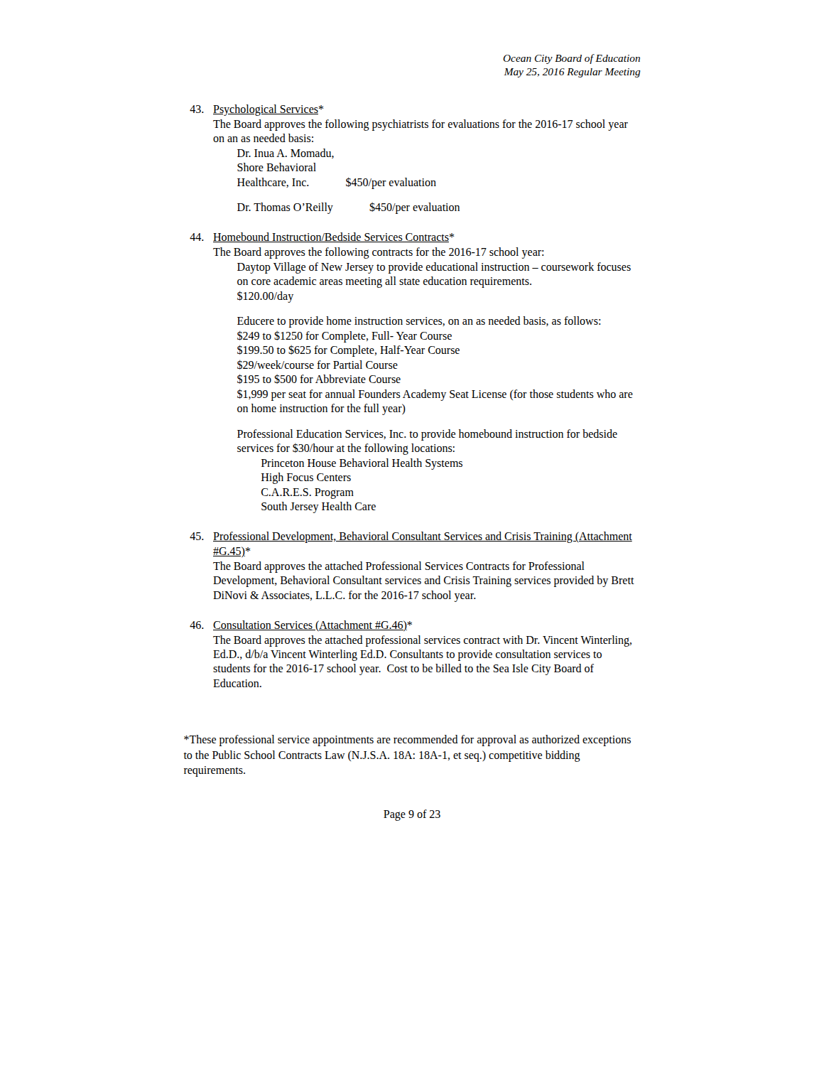Ocean City Board of Education
May 25, 2016 Regular Meeting
43. Psychological Services*
The Board approves the following psychiatrists for evaluations for the 2016-17 school year on an as needed basis:
Dr. Inua A. Momadu,
Shore Behavioral
Healthcare, Inc.$450/per evaluation
Dr. Thomas O’Reilly$450/per evaluation
44. Homebound Instruction/Bedside Services Contracts*
The Board approves the following contracts for the 2016-17 school year:
Daytop Village of New Jersey to provide educational instruction – coursework focuses on core academic areas meeting all state education requirements.
$120.00/day
Educere to provide home instruction services, on an as needed basis, as follows:
$249 to $1250 for Complete, Full- Year Course
$199.50 to $625 for Complete, Half-Year Course
$29/week/course for Partial Course
$195 to $500 for Abbreviate Course
$1,999 per seat for annual Founders Academy Seat License (for those students who are on home instruction for the full year)
Professional Education Services, Inc. to provide homebound instruction for bedside services for $30/hour at the following locations:
Princeton House Behavioral Health Systems
High Focus Centers
C.A.R.E.S. Program
South Jersey Health Care
45. Professional Development, Behavioral Consultant Services and Crisis Training (Attachment #G.45)*
The Board approves the attached Professional Services Contracts for Professional Development, Behavioral Consultant services and Crisis Training services provided by Brett DiNovi & Associates, L.L.C. for the 2016-17 school year.
46. Consultation Services (Attachment #G.46)*
The Board approves the attached professional services contract with Dr. Vincent Winterling, Ed.D., d/b/a Vincent Winterling Ed.D. Consultants to provide consultation services to students for the 2016-17 school year. Cost to be billed to the Sea Isle City Board of Education.
*These professional service appointments are recommended for approval as authorized exceptions to the Public School Contracts Law (N.J.S.A. 18A: 18A-1, et seq.) competitive bidding requirements.
Page 9 of 23